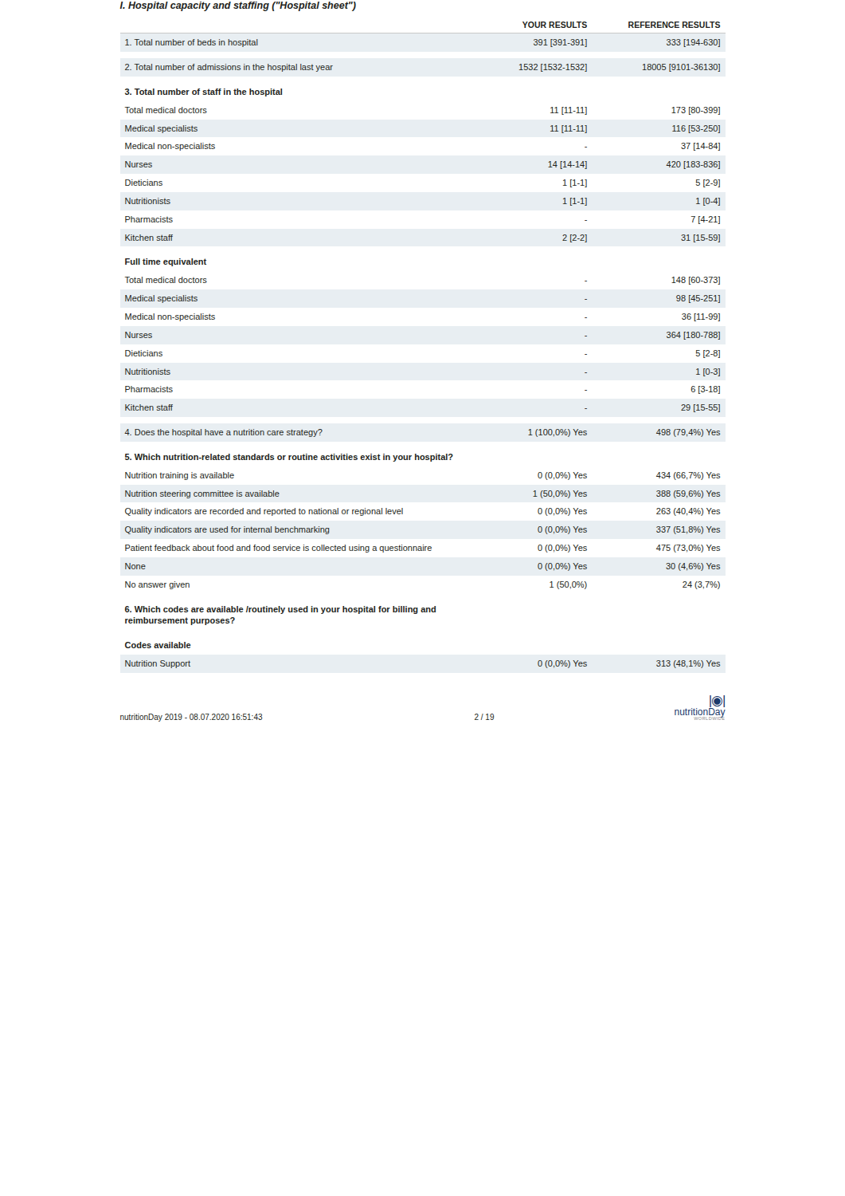I. Hospital capacity and staffing ("Hospital sheet")
| | YOUR RESULTS | REFERENCE RESULTS |
| --- | --- | --- |
| 1. Total number of beds in hospital | 391 [391-391] | 333 [194-630] |
| 2. Total number of admissions in the hospital last year | 1532 [1532-1532] | 18005 [9101-36130] |
| 3. Total number of staff in the hospital | | |
| Total medical doctors | 11 [11-11] | 173 [80-399] |
| Medical specialists | 11 [11-11] | 116 [53-250] |
| Medical non-specialists | - | 37 [14-84] |
| Nurses | 14 [14-14] | 420 [183-836] |
| Dieticians | 1 [1-1] | 5 [2-9] |
| Nutritionists | 1 [1-1] | 1 [0-4] |
| Pharmacists | - | 7 [4-21] |
| Kitchen staff | 2 [2-2] | 31 [15-59] |
| Full time equivalent | | |
| Total medical doctors | - | 148 [60-373] |
| Medical specialists | - | 98 [45-251] |
| Medical non-specialists | - | 36 [11-99] |
| Nurses | - | 364 [180-788] |
| Dieticians | - | 5 [2-8] |
| Nutritionists | - | 1 [0-3] |
| Pharmacists | - | 6 [3-18] |
| Kitchen staff | - | 29 [15-55] |
| 4. Does the hospital have a nutrition care strategy? | 1 (100,0%) Yes | 498 (79,4%) Yes |
| 5. Which nutrition-related standards or routine activities exist in your hospital? | | |
| Nutrition training is available | 0 (0,0%) Yes | 434 (66,7%) Yes |
| Nutrition steering committee is available | 1 (50,0%) Yes | 388 (59,6%) Yes |
| Quality indicators are recorded and reported to national or regional level | 0 (0,0%) Yes | 263 (40,4%) Yes |
| Quality indicators are used for internal benchmarking | 0 (0,0%) Yes | 337 (51,8%) Yes |
| Patient feedback about food and food service is collected using a questionnaire | 0 (0,0%) Yes | 475 (73,0%) Yes |
| None | 0 (0,0%) Yes | 30 (4,6%) Yes |
| No answer given | 1 (50,0%) | 24 (3,7%) |
| 6. Which codes are available /routinely used in your hospital for billing and reimbursement purposes? | | |
| Codes available | | |
| Nutrition Support | 0 (0,0%) Yes | 313 (48,1%) Yes |
nutritionDay 2019 - 08.07.2020 16:51:43
2 / 19
|◉|
nutritionDay
WORLDWIDE